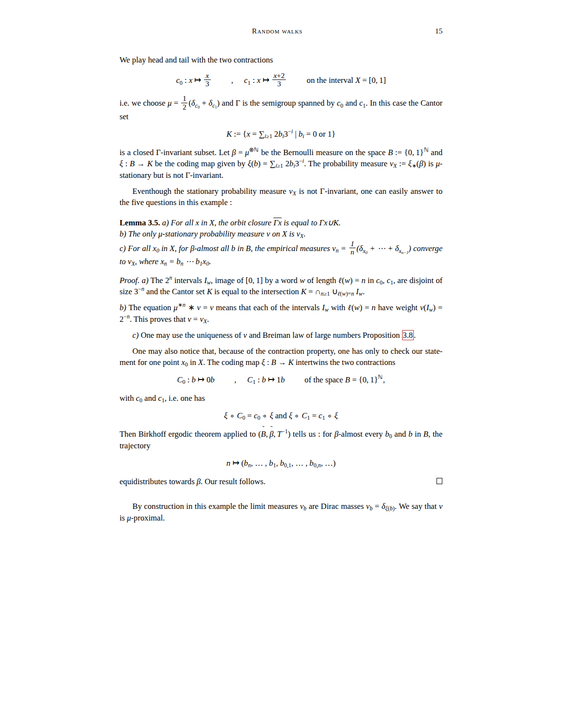Random walks 15
We play head and tail with the two contractions
c0 : x ↦ x 3 , c1 : x ↦ x+23 on the interval X = [0, 1]
i.e. we choose μ = 12(δc0 + δc1) and Γ is the semigroup spanned by c0 and c1. In this case the Cantor set
K := {x = ∑i≥1 2bi3−i | bi = 0 or 1}
is a closed Γ-invariant subset. Let β = μ⊗ℕ be the Bernoulli measure on the space B := {0, 1}ℕ and ξ : B → K be the coding map given by ξ(b) = ∑i≥1 2bi3−i. The probability measure νX := ξ∗(β) is μ-stationary but is not Γ-invariant.
Eventhough the stationary probability measure νX is not Γ-invariant, one can easily answer to the five questions in this example :
Lemma 3.5. a) For all x in X, the orbit closure Γx is equal to Γx∪K.
b) The only μ-stationary probability measure ν on X is νX.
c) For all x0 in X, for β-almost all b in B, the empirical measures νn = 1 n(δx0 + ⋯ + δxn−1) converge to νX, where xn = bn ⋯ b1x0.
Proof. a) The 2n intervals Iw, image of [0, 1] by a word w of length ℓ(w) = n in c0, c1, are disjoint of size 3−n and the Cantor set K is equal to the intersection K = ∩n≥1 ∪ℓ(w)=n Iw.
b) The equation μ∗n ∗ ν = ν means that each of the intervals Iw with ℓ(w) = n have weight ν(Iw) = 2−n. This proves that ν = νX.
c) One may use the uniqueness of ν and Breiman law of large numbers Proposition 3.8.
One may also notice that, because of the contraction property, one has only to check our statement for one point x0 in X. The coding map ξ : B → K intertwins the two contractions
C0 : b ↦ 0b , C1 : b ↦ 1b of the space B = {0, 1}ℕ,
with c0 and c1, i.e. one has
ξ ∘ C0 = c0 ∘ ξ and ξ ∘ C1 = c1 ∘ ξ
Then Birkhoff ergodic theorem applied to (˜B, ˜β, T−1) tells us : for β-almost every b0 and b in B, the trajectory
n ↦ (bn, … , b1, b0,1, … , b0,n, …)
equidistributes towards β. Our result follows.
By construction in this example the limit measures νb are Dirac masses νb = δξ(b). We say that ν is μ-proximal.